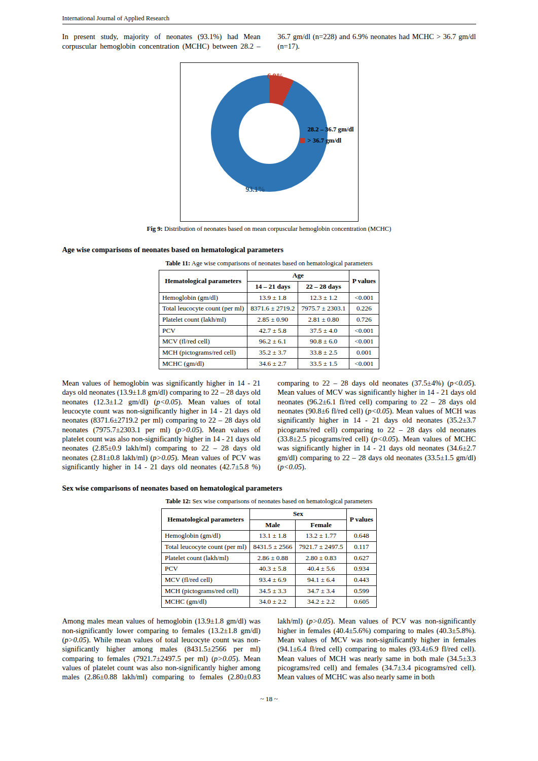International Journal of Applied Research
In present study, majority of neonates (93.1%) had Mean corpuscular hemoglobin concentration (MCHC) between 28.2 – 36.7 gm/dl (n=228) and 6.9% neonates had MCHC > 36.7 gm/dl (n=17).
6.9% 93.1%
28.2 – 36.7 gm/dl
> 36.7 gm/dl
Fig 9: Distribution of neonates based on mean corpuscular hemoglobin concentration (MCHC)
Age wise comparisons of neonates based on hematological parameters
Table 11: Age wise comparisons of neonates based on hematological parameters
| Hematological parameters | Age | P values |
| --- | --- | --- |
| 14 – 21 days | 22 – 28 days |
| Hemoglobin (gm/dl) | 13.9 ± 1.8 | 12.3 ± 1.2 | <0.001 |
| Total leucocyte count (per ml) | 8371.6 ± 2719.2 | 7975.7 ± 2303.1 | 0.226 |
| Platelet count (lakh/ml) | 2.85 ± 0.90 | 2.81 ± 0.80 | 0.726 |
| PCV | 42.7 ± 5.8 | 37.5 ± 4.0 | <0.001 |
| MCV (fl/red cell) | 96.2 ± 6.1 | 90.8 ± 6.0 | <0.001 |
| MCH (pictograms/red cell) | 35.2 ± 3.7 | 33.8 ± 2.5 | 0.001 |
| MCHC (gm/dl) | 34.6 ± 2.7 | 33.5 ± 1.5 | <0.001 |
Mean values of hemoglobin was significantly higher in 14 - 21 days old neonates (13.9±1.8 gm/dl) comparing to 22 – 28 days old neonates (12.3±1.2 gm/dl) (p<0.05). Mean values of total leucocyte count was non-significantly higher in 14 - 21 days old neonates (8371.6±2719.2 per ml) comparing to 22 – 28 days old neonates (7975.7±2303.1 per ml) (p>0.05). Mean values of platelet count was also non-significantly higher in 14 - 21 days old neonates (2.85±0.9 lakh/ml) comparing to 22 – 28 days old neonates (2.81±0.8 lakh/ml) (p>0.05). Mean values of PCV was significantly higher in 14 - 21 days old neonates (42.7±5.8 %) comparing to 22 – 28 days old neonates (37.5±4%) (p<0.05). Mean values of MCV was significantly higher in 14 - 21 days old neonates (96.2±6.1 fl/red cell) comparing to 22 – 28 days old neonates (90.8±6 fl/red cell) (p<0.05). Mean values of MCH was significantly higher in 14 - 21 days old neonates (35.2±3.7 picograms/red cell) comparing to 22 – 28 days old neonates (33.8±2.5 picograms/red cell) (p<0.05). Mean values of MCHC was significantly higher in 14 - 21 days old neonates (34.6±2.7 gm/dl) comparing to 22 – 28 days old neonates (33.5±1.5 gm/dl) (p<0.05).
Sex wise comparisons of neonates based on hematological parameters
Table 12: Sex wise comparisons of neonates based on hematological parameters
| Hematological parameters | Sex | P values |
| --- | --- | --- |
| Male | Female |
| Hemoglobin (gm/dl) | 13.1 ± 1.8 | 13.2 ± 1.77 | 0.648 |
| Total leucocyte count (per ml) | 8431.5 ± 2566 | 7921.7 ± 2497.5 | 0.117 |
| Platelet count (lakh/ml) | 2.86 ± 0.88 | 2.80 ± 0.83 | 0.627 |
| PCV | 40.3 ± 5.8 | 40.4 ± 5.6 | 0.934 |
| MCV (fl/red cell) | 93.4 ± 6.9 | 94.1 ± 6.4 | 0.443 |
| MCH (pictograms/red cell) | 34.5 ± 3.3 | 34.7 ± 3.4 | 0.599 |
| MCHC (gm/dl) | 34.0 ± 2.2 | 34.2 ± 2.2 | 0.605 |
Among males mean values of hemoglobin (13.9±1.8 gm/dl) was non-significantly lower comparing to females (13.2±1.8 gm/dl) (p>0.05). While mean values of total leucocyte count was non-significantly higher among males (8431.5±2566 per ml) comparing to females (7921.7±2497.5 per ml) (p>0.05). Mean values of platelet count was also non-significantly higher among males (2.86±0.88 lakh/ml) comparing to females (2.80±0.83 lakh/ml) (p>0.05). Mean values of PCV was non-significantly higher in females (40.4±5.6%) comparing to males (40.3±5.8%). Mean values of MCV was non-significantly higher in females (94.1±6.4 fl/red cell) comparing to males (93.4±6.9 fl/red cell). Mean values of MCH was nearly same in both male (34.5±3.3 picograms/red cell) and females (34.7±3.4 picograms/red cell). Mean values of MCHC was also nearly same in both
~ 18 ~